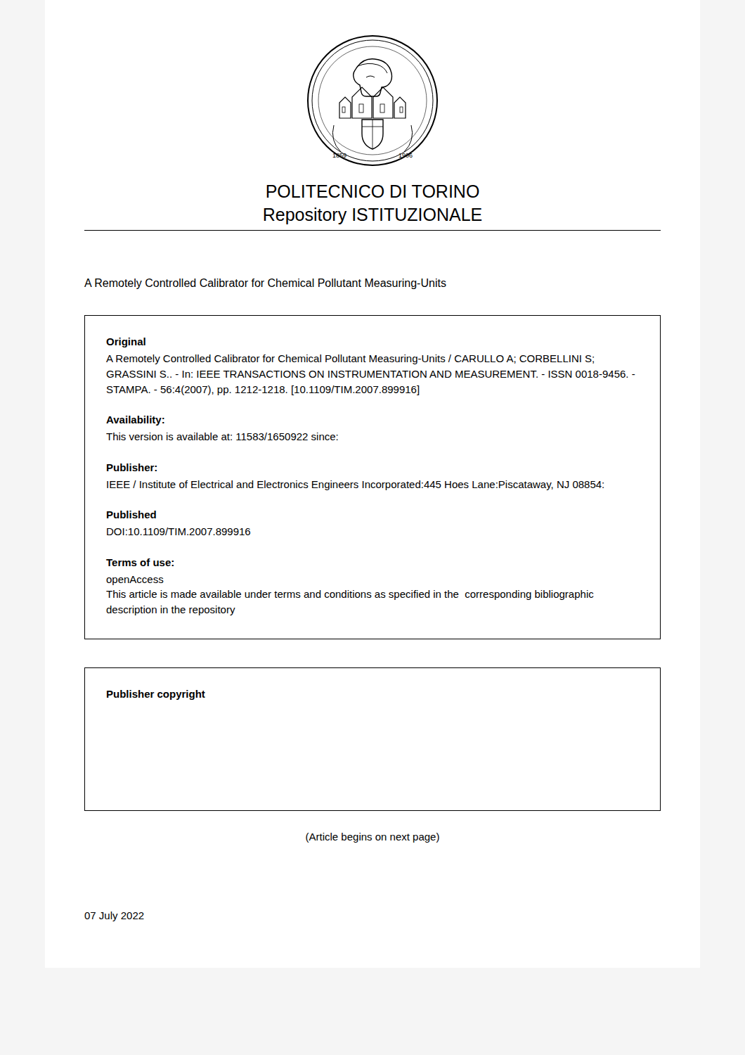1859 1906
POLITECNICO DI TORINO
Repository ISTITUZIONALE
A Remotely Controlled Calibrator for Chemical Pollutant Measuring-Units
Original
A Remotely Controlled Calibrator for Chemical Pollutant Measuring-Units / CARULLO A; CORBELLINI S; GRASSINI S.. - In: IEEE TRANSACTIONS ON INSTRUMENTATION AND MEASUREMENT. - ISSN 0018-9456. - STAMPA. - 56:4(2007), pp. 1212-1218. [10.1109/TIM.2007.899916]
Availability:
This version is available at: 11583/1650922 since:
Publisher:
IEEE / Institute of Electrical and Electronics Engineers Incorporated:445 Hoes Lane:Piscataway, NJ 08854:
Published
DOI:10.1109/TIM.2007.899916
Terms of use:
openAccess
This article is made available under terms and conditions as specified in the corresponding bibliographic description in the repository
Publisher copyright
(Article begins on next page)
07 July 2022